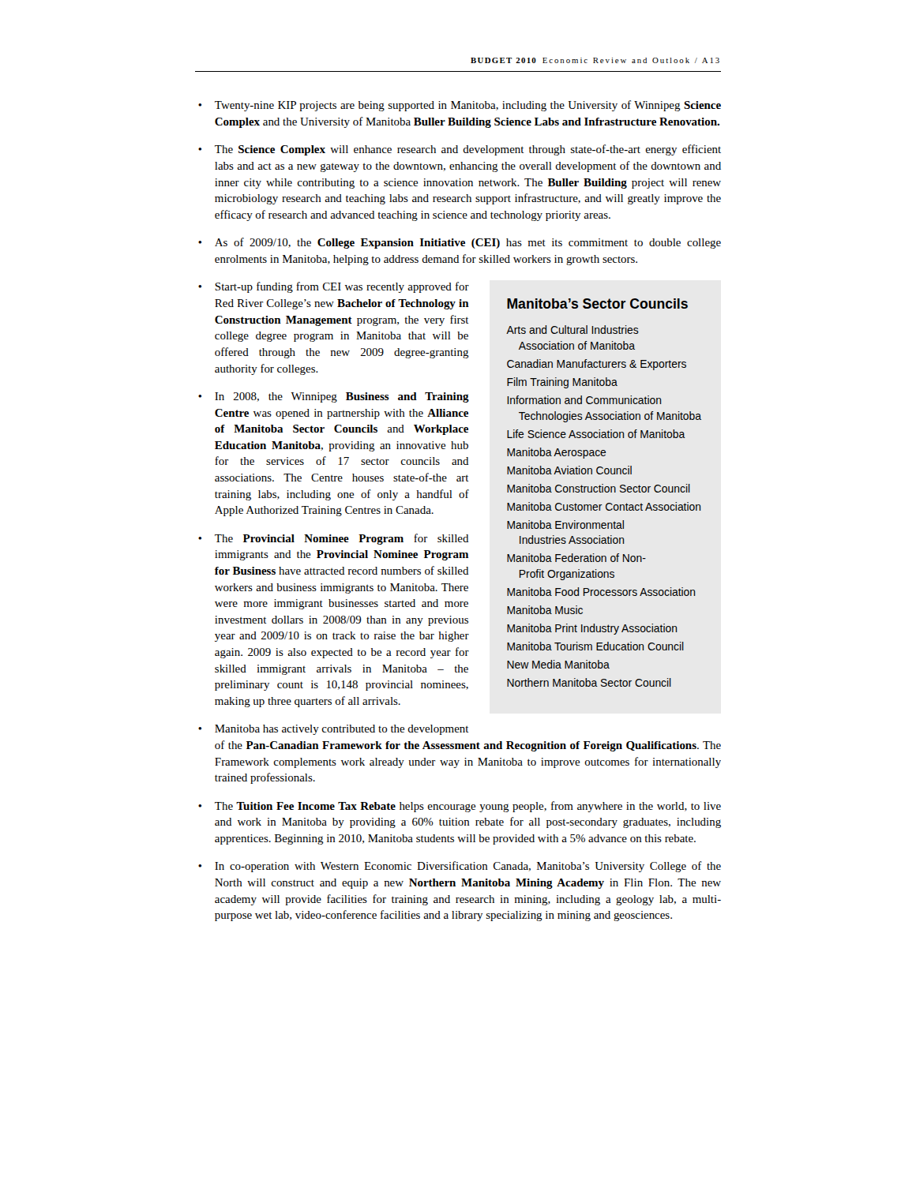BUDGET 2010 Economic Review and Outlook / A13
Twenty-nine KIP projects are being supported in Manitoba, including the University of Winnipeg Science Complex and the University of Manitoba Buller Building Science Labs and Infrastructure Renovation.
The Science Complex will enhance research and development through state-of-the-art energy efficient labs and act as a new gateway to the downtown, enhancing the overall development of the downtown and inner city while contributing to a science innovation network. The Buller Building project will renew microbiology research and teaching labs and research support infrastructure, and will greatly improve the efficacy of research and advanced teaching in science and technology priority areas.
As of 2009/10, the College Expansion Initiative (CEI) has met its commitment to double college enrolments in Manitoba, helping to address demand for skilled workers in growth sectors.
Manitoba’s Sector Councils
Arts and Cultural IndustriesAssociation of Manitoba
Canadian Manufacturers & Exporters
Film Training Manitoba
Information and CommunicationTechnologies Association of Manitoba
Life Science Association of Manitoba
Manitoba Aerospace
Manitoba Aviation Council
Manitoba Construction Sector Council
Manitoba Customer Contact Association
Manitoba EnvironmentalIndustries Association
Manitoba Federation of Non-Profit Organizations
Manitoba Food Processors Association
Manitoba Music
Manitoba Print Industry Association
Manitoba Tourism Education Council
New Media Manitoba
Northern Manitoba Sector Council
Start-up funding from CEI was recently approved for Red River College’s new Bachelor of Technology in Construction Management program, the very first college degree program in Manitoba that will be offered through the new 2009 degree-granting authority for colleges.
In 2008, the Winnipeg Business and Training Centre was opened in partnership with the Alliance of Manitoba Sector Councils and Workplace Education Manitoba, providing an innovative hub for the services of 17 sector councils and associations. The Centre houses state-of-the art training labs, including one of only a handful of Apple Authorized Training Centres in Canada.
The Provincial Nominee Program for skilled immigrants and the Provincial Nominee Program for Business have attracted record numbers of skilled workers and business immigrants to Manitoba. There were more immigrant businesses started and more investment dollars in 2008/09 than in any previous year and 2009/10 is on track to raise the bar higher again. 2009 is also expected to be a record year for skilled immigrant arrivals in Manitoba – the preliminary count is 10,148 provincial nominees, making up three quarters of all arrivals.
Manitoba has actively contributed to the development of the Pan-Canadian Framework for the Assessment and Recognition of Foreign Qualifications. The Framework complements work already under way in Manitoba to improve outcomes for internationally trained professionals.
The Tuition Fee Income Tax Rebate helps encourage young people, from anywhere in the world, to live and work in Manitoba by providing a 60% tuition rebate for all post-secondary graduates, including apprentices. Beginning in 2010, Manitoba students will be provided with a 5% advance on this rebate.
In co-operation with Western Economic Diversification Canada, Manitoba’s University College of the North will construct and equip a new Northern Manitoba Mining Academy in Flin Flon. The new academy will provide facilities for training and research in mining, including a geology lab, a multi-purpose wet lab, video-conference facilities and a library specializing in mining and geosciences.